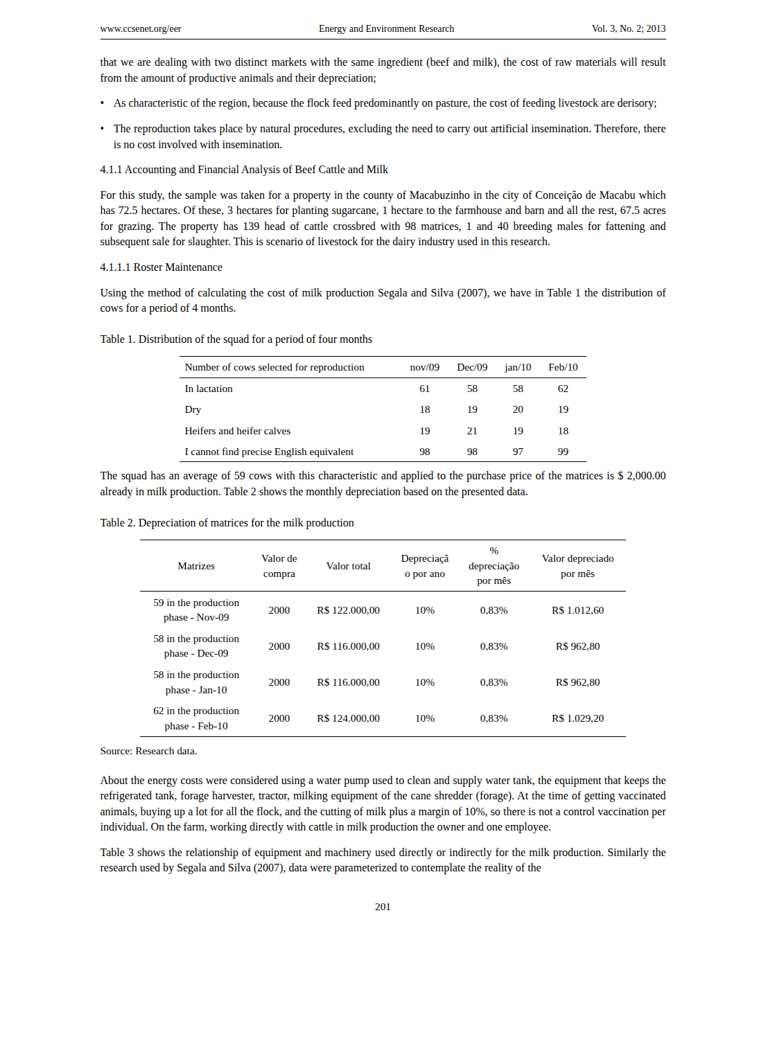www.ccsenet.org/eer Energy and Environment Research Vol. 3, No. 2; 2013
that we are dealing with two distinct markets with the same ingredient (beef and milk), the cost of raw materials will result from the amount of productive animals and their depreciation;
As characteristic of the region, because the flock feed predominantly on pasture, the cost of feeding livestock are derisory;
The reproduction takes place by natural procedures, excluding the need to carry out artificial insemination. Therefore, there is no cost involved with insemination.
4.1.1 Accounting and Financial Analysis of Beef Cattle and Milk
For this study, the sample was taken for a property in the county of Macabuzinho in the city of Conceição de Macabu which has 72.5 hectares. Of these, 3 hectares for planting sugarcane, 1 hectare to the farmhouse and barn and all the rest, 67.5 acres for grazing. The property has 139 head of cattle crossbred with 98 matrices, 1 and 40 breeding males for fattening and subsequent sale for slaughter. This is scenario of livestock for the dairy industry used in this research.
4.1.1.1 Roster Maintenance
Using the method of calculating the cost of milk production Segala and Silva (2007), we have in Table 1 the distribution of cows for a period of 4 months.
Table 1. Distribution of the squad for a period of four months
| Number of cows selected for reproduction | nov/09 | Dec/09 | jan/10 | Feb/10 |
| --- | --- | --- | --- | --- |
| In lactation | 61 | 58 | 58 | 62 |
| Dry | 18 | 19 | 20 | 19 |
| Heifers and heifer calves | 19 | 21 | 19 | 18 |
| I cannot find precise English equivalent | 98 | 98 | 97 | 99 |
The squad has an average of 59 cows with this characteristic and applied to the purchase price of the matrices is $ 2,000.00 already in milk production. Table 2 shows the monthly depreciation based on the presented data.
Table 2. Depreciation of matrices for the milk production
| Matrizes | Valor de compra | Valor total | Depreciaçã o por ano | % depreciação por mês | Valor depreciado por mês |
| --- | --- | --- | --- | --- | --- |
| 59 in the production phase - Nov-09 | 2000 | R$ 122.000,00 | 10% | 0,83% | R$ 1.012,60 |
| 58 in the production phase - Dec-09 | 2000 | R$ 116.000,00 | 10% | 0,83% | R$ 962,80 |
| 58 in the production phase - Jan-10 | 2000 | R$ 116.000,00 | 10% | 0,83% | R$ 962,80 |
| 62 in the production phase - Feb-10 | 2000 | R$ 124.000,00 | 10% | 0,83% | R$ 1.029,20 |
Source: Research data.
About the energy costs were considered using a water pump used to clean and supply water tank, the equipment that keeps the refrigerated tank, forage harvester, tractor, milking equipment of the cane shredder (forage). At the time of getting vaccinated animals, buying up a lot for all the flock, and the cutting of milk plus a margin of 10%, so there is not a control vaccination per individual. On the farm, working directly with cattle in milk production the owner and one employee.
Table 3 shows the relationship of equipment and machinery used directly or indirectly for the milk production. Similarly the research used by Segala and Silva (2007), data were parameterized to contemplate the reality of the
201